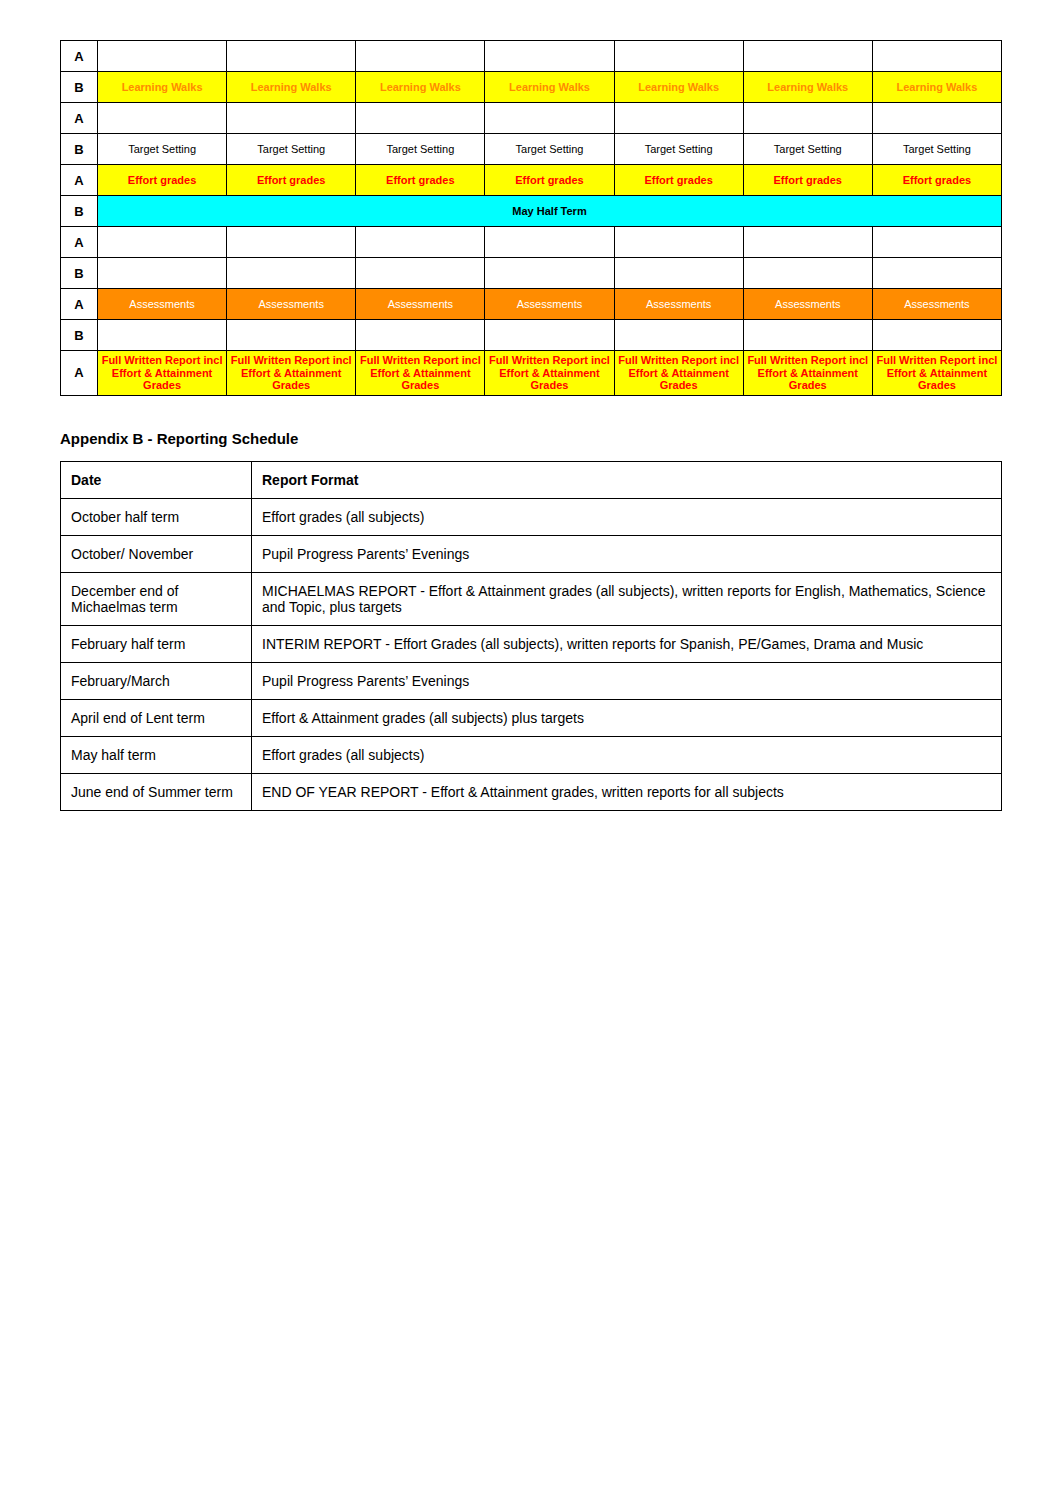| A | | | | | | | |
| B | Learning Walks | Learning Walks | Learning Walks | Learning Walks | Learning Walks | Learning Walks | Learning Walks |
| A | | | | | | | |
| B | Target Setting | Target Setting | Target Setting | Target Setting | Target Setting | Target Setting | Target Setting |
| A | Effort grades | Effort grades | Effort grades | Effort grades | Effort grades | Effort grades | Effort grades |
| B | May Half Term |
| A | | | | | | | |
| B | | | | | | | |
| A | Assessments | Assessments | Assessments | Assessments | Assessments | Assessments | Assessments |
| B | | | | | | | |
| A | Full Written Report incl Effort & Attainment Grades | Full Written Report incl Effort & Attainment Grades | Full Written Report incl Effort & Attainment Grades | Full Written Report incl Effort & Attainment Grades | Full Written Report incl Effort & Attainment Grades | Full Written Report incl Effort & Attainment Grades | Full Written Report incl Effort & Attainment Grades |
Appendix B - Reporting Schedule
| Date | Report Format |
| --- | --- |
| October half term | Effort grades (all subjects) |
| October/ November | Pupil Progress Parents’ Evenings |
| December end of Michaelmas term | MICHAELMAS REPORT - Effort & Attainment grades (all subjects), written reports for English, Mathematics, Science and Topic, plus targets |
| February half term | INTERIM REPORT - Effort Grades (all subjects), written reports for Spanish, PE/Games, Drama and Music |
| February/March | Pupil Progress Parents’ Evenings |
| April end of Lent term | Effort & Attainment grades (all subjects) plus targets |
| May half term | Effort grades (all subjects) |
| June end of Summer term | END OF YEAR REPORT - Effort & Attainment grades, written reports for all subjects |